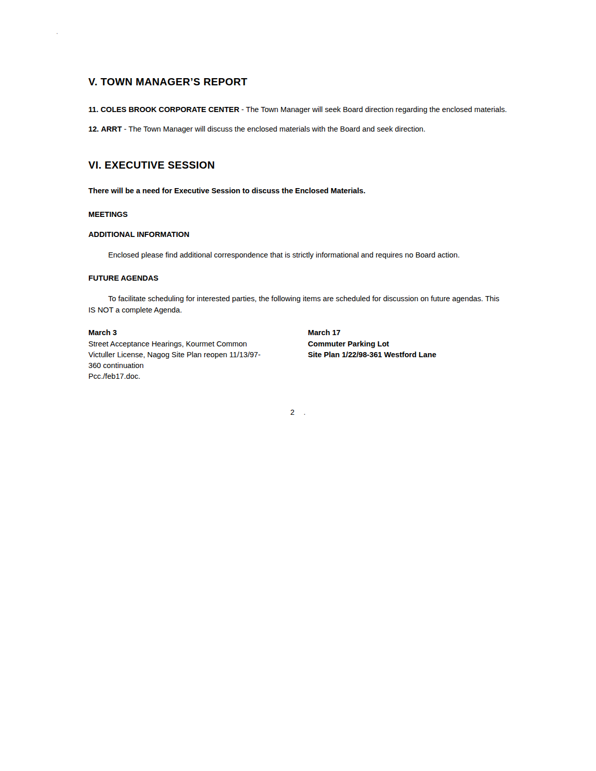.
V. TOWN MANAGER’S REPORT
11. COLES BROOK CORPORATE CENTER - The Town Manager will seek Board direction regarding the enclosed materials.
12. ARRT - The Town Manager will discuss the enclosed materials with the Board and seek direction.
VI. EXECUTIVE SESSION
There will be a need for Executive Session to discuss the Enclosed Materials.
MEETINGS
ADDITIONAL INFORMATION
Enclosed please find additional correspondence that is strictly informational and requires no Board action.
FUTURE AGENDAS
To facilitate scheduling for interested parties, the following items are scheduled for discussion on future agendas. This IS NOT a complete Agenda.
| March 3 | March 17 |
| Street Acceptance Hearings, Kourmet Common | Commuter Parking Lot |
| Victuller License, Nagog Site Plan reopen 11/13/97- | Site Plan 1/22/98-361 Westford Lane |
| 360 continuation | |
| Pcc./feb17.doc. | |
2.